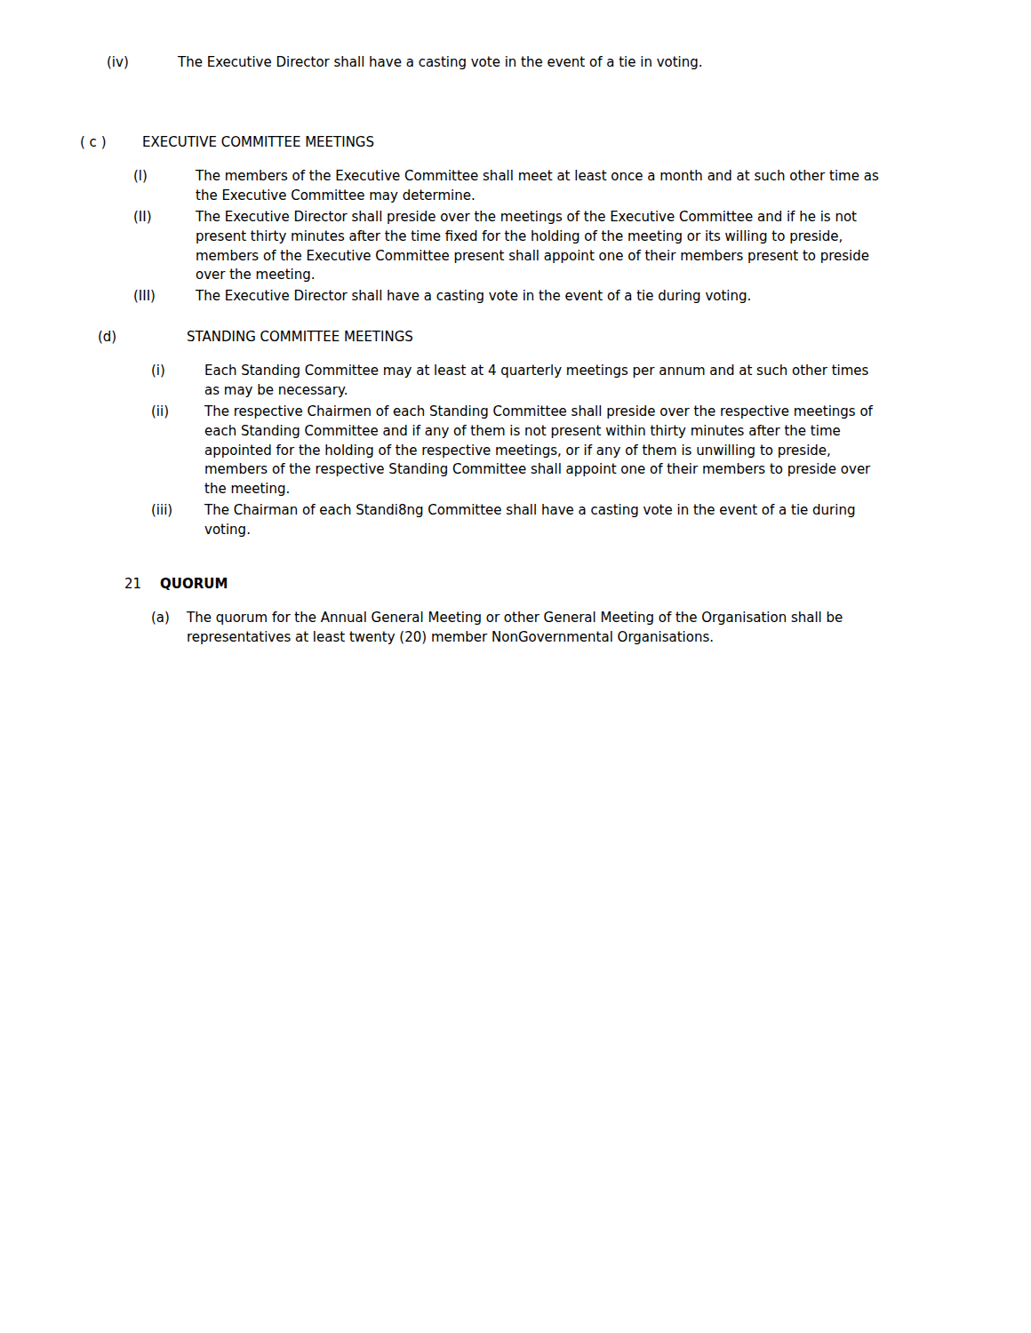(iv) The Executive Director shall have a casting vote in the event of a tie in voting.
( c ) EXECUTIVE COMMITTEE MEETINGS
(l) The members of the Executive Committee shall meet at least once a month and at such other time as the Executive Committee may determine.
(II) The Executive Director shall preside over the meetings of the Executive Committee and if he is not present thirty minutes after the time fixed for the holding of the meeting or its willing to preside, members of the Executive Committee present shall appoint one of their members present to preside over the meeting.
(III) The Executive Director shall have a casting vote in the event of a tie during voting.
(d) STANDING COMMITTEE MEETINGS
(i) Each Standing Committee may at least at 4 quarterly meetings per annum and at such other times as may be necessary.
(ii) The respective Chairmen of each Standing Committee shall preside over the respective meetings of each Standing Committee and if any of them is not present within thirty minutes after the time appointed for the holding of the respective meetings, or if any of them is unwilling to preside, members of the respective Standing Committee shall appoint one of their members to preside over the meeting.
(iii) The Chairman of each Standi8ng Committee shall have a casting vote in the event of a tie during voting.
21 QUORUM
(a) The quorum for the Annual General Meeting or other General Meeting of the Organisation shall be representatives at least twenty (20) member NonGovernmental Organisations.